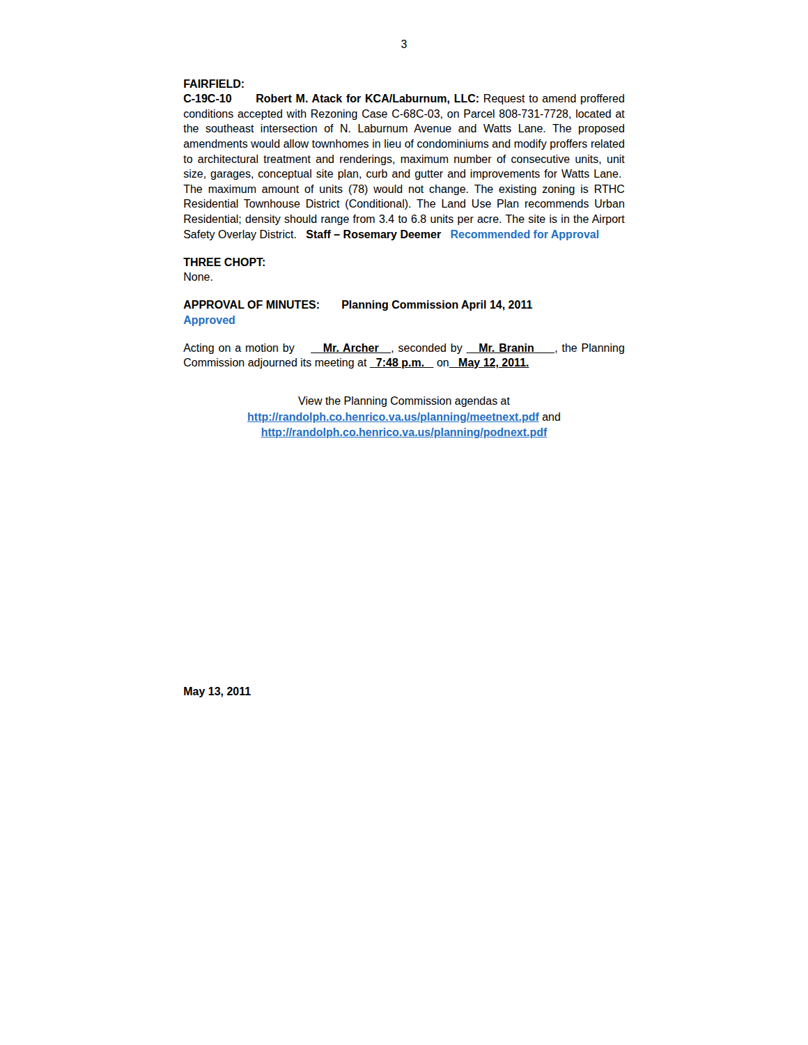3
FAIRFIELD:
C-19C-10 Robert M. Atack for KCA/Laburnum, LLC: Request to amend proffered conditions accepted with Rezoning Case C-68C-03, on Parcel 808-731-7728, located at the southeast intersection of N. Laburnum Avenue and Watts Lane. The proposed amendments would allow townhomes in lieu of condominiums and modify proffers related to architectural treatment and renderings, maximum number of consecutive units, unit size, garages, conceptual site plan, curb and gutter and improvements for Watts Lane. The maximum amount of units (78) would not change. The existing zoning is RTHC Residential Townhouse District (Conditional). The Land Use Plan recommends Urban Residential; density should range from 3.4 to 6.8 units per acre. The site is in the Airport Safety Overlay District. Staff – Rosemary Deemer Recommended for Approval
THREE CHOPT:
None.
APPROVAL OF MINUTES: Planning Commission April 14, 2011
Approved
Acting on a motion by Mr. Archer , seconded by Mr. Branin , the Planning Commission adjourned its meeting at 7:48 p.m. on May 12, 2011.
View the Planning Commission agendas at
http://randolph.co.henrico.va.us/planning/meetnext.pdf and
http://randolph.co.henrico.va.us/planning/podnext.pdf
May 13, 2011